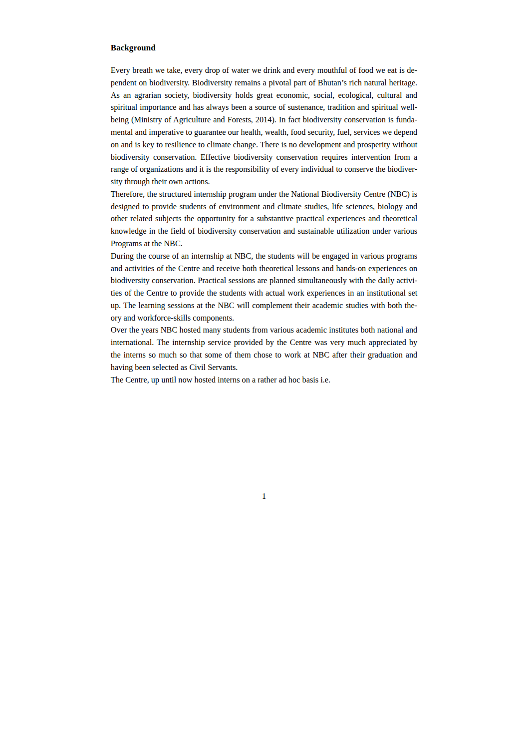Background
Every breath we take, every drop of water we drink and every mouthful of food we eat is dependent on biodiversity. Biodiversity remains a pivotal part of Bhutan’s rich natural heritage. As an agrarian society, biodiversity holds great economic, social, ecological, cultural and spiritual importance and has always been a source of sustenance, tradition and spiritual well-being (Ministry of Agriculture and Forests, 2014). In fact biodiversity conservation is fundamental and imperative to guarantee our health, wealth, food security, fuel, services we depend on and is key to resilience to climate change. There is no development and prosperity without biodiversity conservation. Effective biodiversity conservation requires intervention from a range of organizations and it is the responsibility of every individual to conserve the biodiversity through their own actions.
Therefore, the structured internship program under the National Biodiversity Centre (NBC) is designed to provide students of environment and climate studies, life sciences, biology and other related subjects the opportunity for a substantive practical experiences and theoretical knowledge in the field of biodiversity conservation and sustainable utilization under various Programs at the NBC.
During the course of an internship at NBC, the students will be engaged in various programs and activities of the Centre and receive both theoretical lessons and hands-on experiences on biodiversity conservation. Practical sessions are planned simultaneously with the daily activities of the Centre to provide the students with actual work experiences in an institutional set up. The learning sessions at the NBC will complement their academic studies with both theory and workforce-skills components.
Over the years NBC hosted many students from various academic institutes both national and international. The internship service provided by the Centre was very much appreciated by the interns so much so that some of them chose to work at NBC after their graduation and having been selected as Civil Servants.
The Centre, up until now hosted interns on a rather ad hoc basis i.e.
1